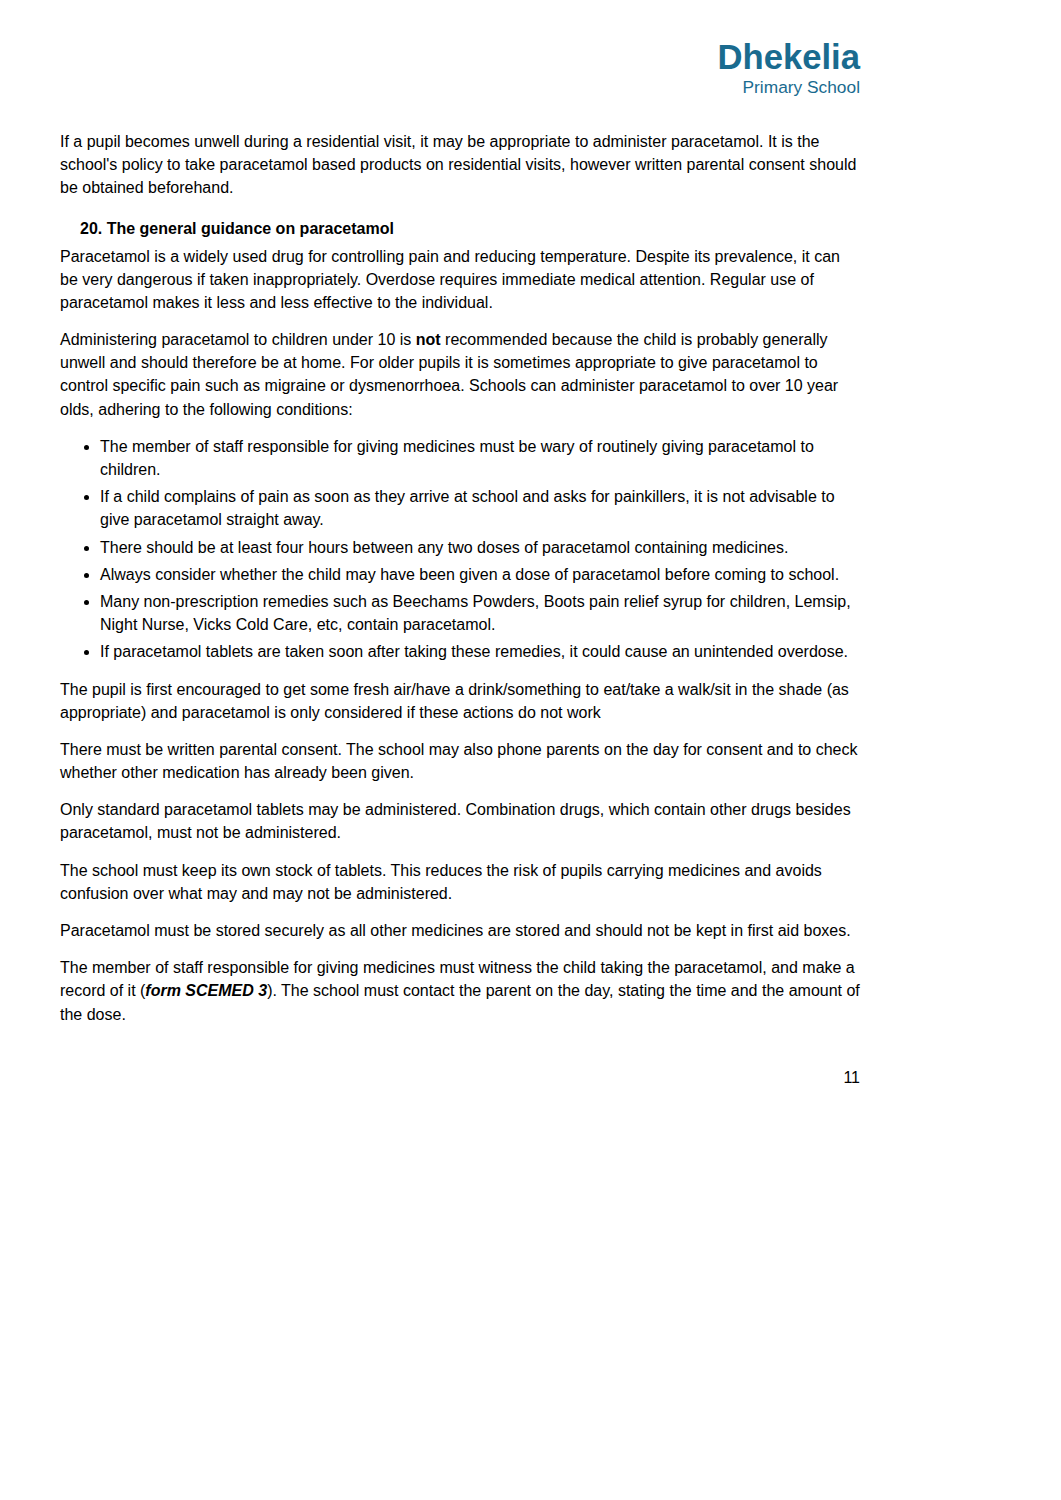Dhekelia
Primary School
If a pupil becomes unwell during a residential visit, it may be appropriate to administer paracetamol. It is the school's policy to take paracetamol based products on residential visits, however written parental consent should be obtained beforehand.
20. The general guidance on paracetamol
Paracetamol is a widely used drug for controlling pain and reducing temperature. Despite its prevalence, it can be very dangerous if taken inappropriately. Overdose requires immediate medical attention. Regular use of paracetamol makes it less and less effective to the individual.
Administering paracetamol to children under 10 is not recommended because the child is probably generally unwell and should therefore be at home. For older pupils it is sometimes appropriate to give paracetamol to control specific pain such as migraine or dysmenorrhoea. Schools can administer paracetamol to over 10 year olds, adhering to the following conditions:
The member of staff responsible for giving medicines must be wary of routinely giving paracetamol to children.
If a child complains of pain as soon as they arrive at school and asks for painkillers, it is not advisable to give paracetamol straight away.
There should be at least four hours between any two doses of paracetamol containing medicines.
Always consider whether the child may have been given a dose of paracetamol before coming to school.
Many non-prescription remedies such as Beechams Powders, Boots pain relief syrup for children, Lemsip, Night Nurse, Vicks Cold Care, etc, contain paracetamol.
If paracetamol tablets are taken soon after taking these remedies, it could cause an unintended overdose.
The pupil is first encouraged to get some fresh air/have a drink/something to eat/take a walk/sit in the shade (as appropriate) and paracetamol is only considered if these actions do not work
There must be written parental consent. The school may also phone parents on the day for consent and to check whether other medication has already been given.
Only standard paracetamol tablets may be administered. Combination drugs, which contain other drugs besides paracetamol, must not be administered.
The school must keep its own stock of tablets. This reduces the risk of pupils carrying medicines and avoids confusion over what may and may not be administered.
Paracetamol must be stored securely as all other medicines are stored and should not be kept in first aid boxes.
The member of staff responsible for giving medicines must witness the child taking the paracetamol, and make a record of it (form SCEMED 3). The school must contact the parent on the day, stating the time and the amount of the dose.
11